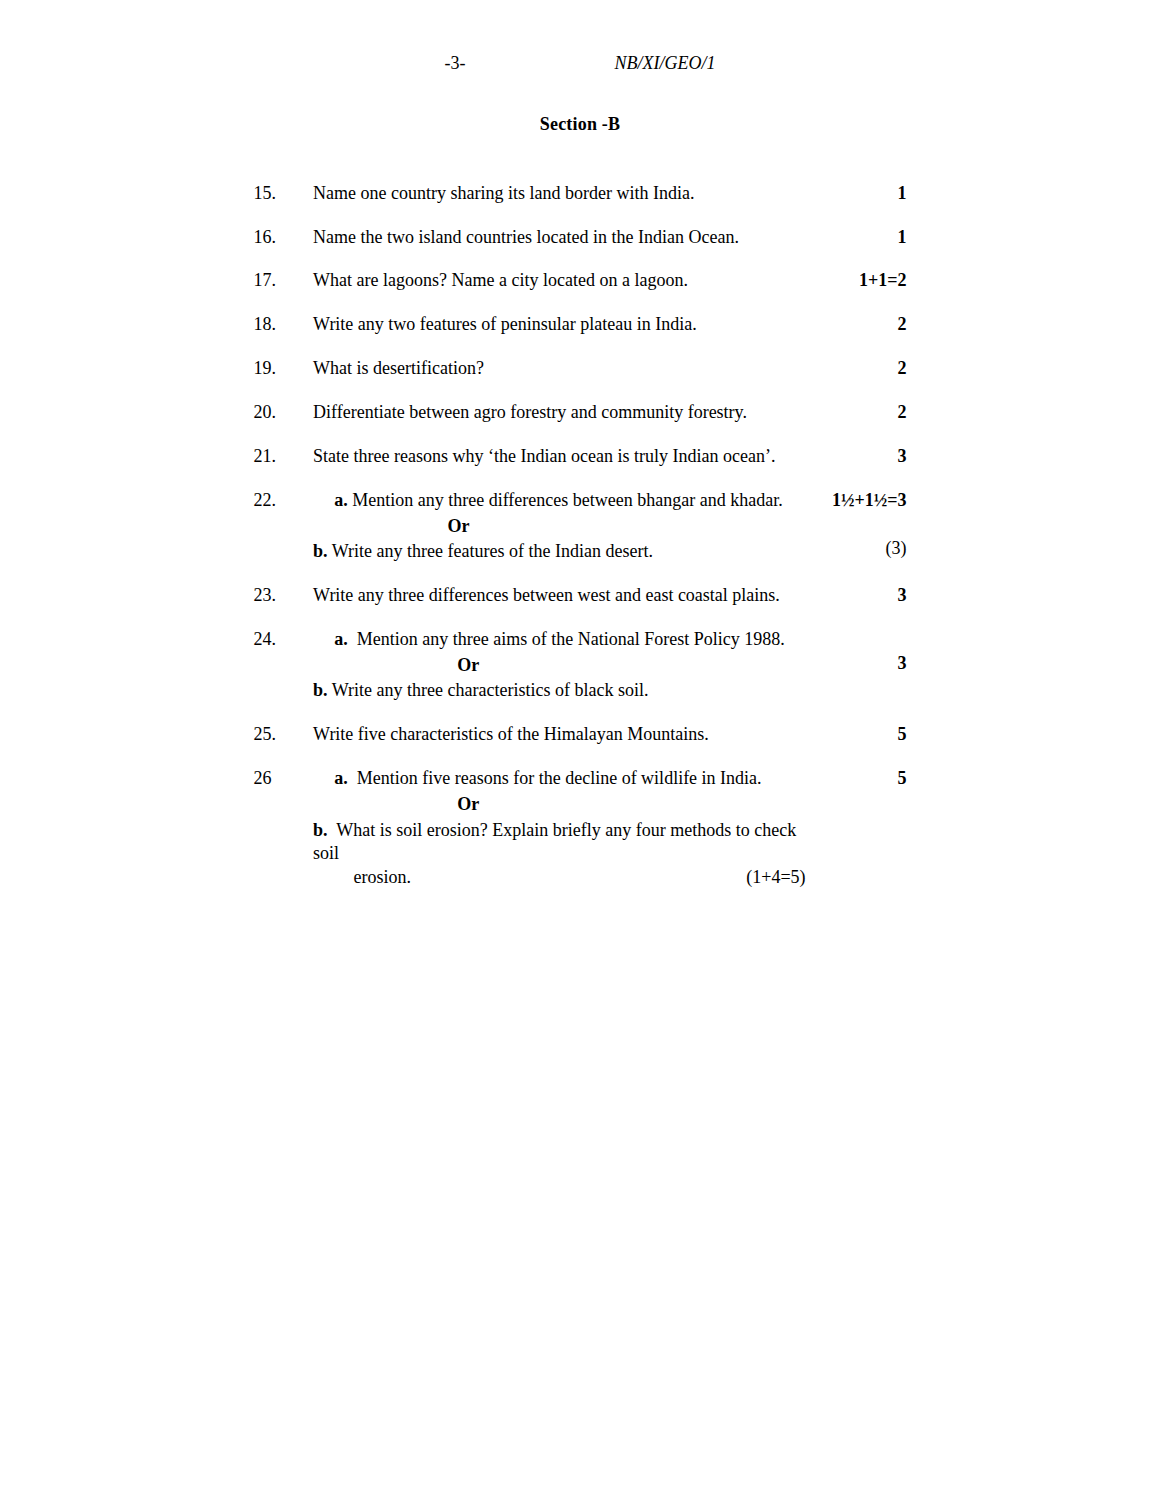-3- NB/XI/GEO/1
Section -B
| 15. | Name one country sharing its land border with India. | 1 |
| 16. | Name the two island countries located in the Indian Ocean. | 1 |
| 17. | What are lagoons? Name a city located on a lagoon. | 1+1=2 |
| 18. | Write any two features of peninsular plateau in India. | 2 |
| 19. | What is desertification? | 2 |
| 20. | Differentiate between agro forestry and community forestry. | 2 |
| 21. | State three reasons why ‘the Indian ocean is truly Indian ocean’. | 3 |
| 22. | a. Mention any three differences between bhangar and khadar. Or b. Write any three features of the Indian desert. | 1½+1½=3 (3) |
| 23. | Write any three differences between west and east coastal plains. | 3 |
| 24. | a. Mention any three aims of the National Forest Policy 1988. Or b. Write any three characteristics of black soil. | 3 |
| 25. | Write five characteristics of the Himalayan Mountains. | 5 |
| 26 | a. Mention five reasons for the decline of wildlife in India. Or b. What is soil erosion? Explain briefly any four methods to check soil erosion. (1+4=5) | 5 |